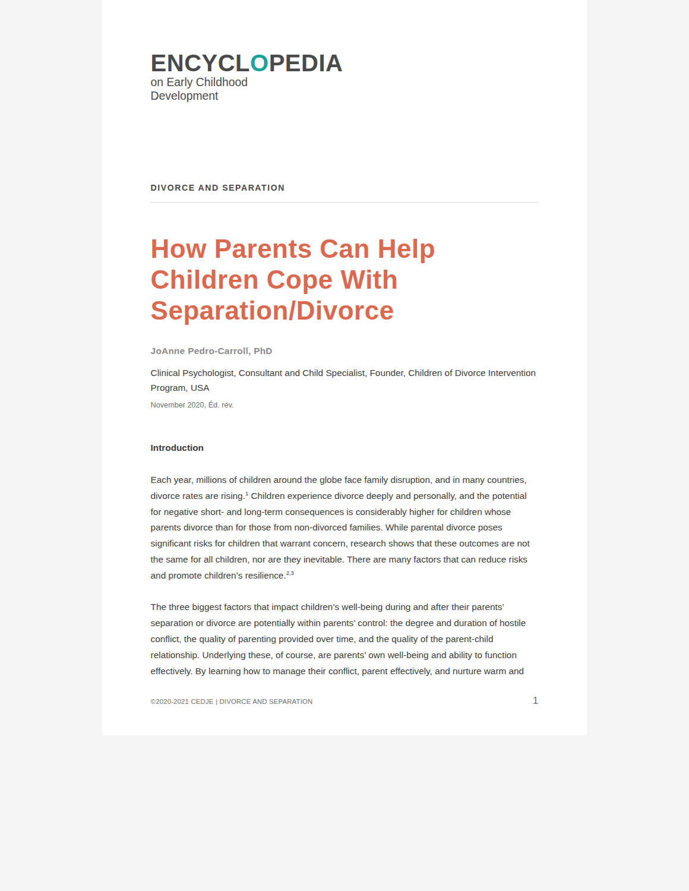ENCYCLOPEDIA
on Early Childhood
Development
DIVORCE AND SEPARATION
How Parents Can Help Children Cope With Separation/Divorce
JoAnne Pedro-Carroll, PhD
Clinical Psychologist, Consultant and Child Specialist, Founder, Children of Divorce Intervention Program, USA
November 2020, Éd. rév.
Introduction
Each year, millions of children around the globe face family disruption, and in many countries, divorce rates are rising.1 Children experience divorce deeply and personally, and the potential for negative short- and long-term consequences is considerably higher for children whose parents divorce than for those from non-divorced families. While parental divorce poses significant risks for children that warrant concern, research shows that these outcomes are not the same for all children, nor are they inevitable. There are many factors that can reduce risks and promote children’s resilience.2,3
The three biggest factors that impact children’s well-being during and after their parents’ separation or divorce are potentially within parents’ control: the degree and duration of hostile conflict, the quality of parenting provided over time, and the quality of the parent-child relationship. Underlying these, of course, are parents’ own well-being and ability to function effectively. By learning how to manage their conflict, parent effectively, and nurture warm and
©2020-2021 CEDJE | DIVORCE AND SEPARATION 1